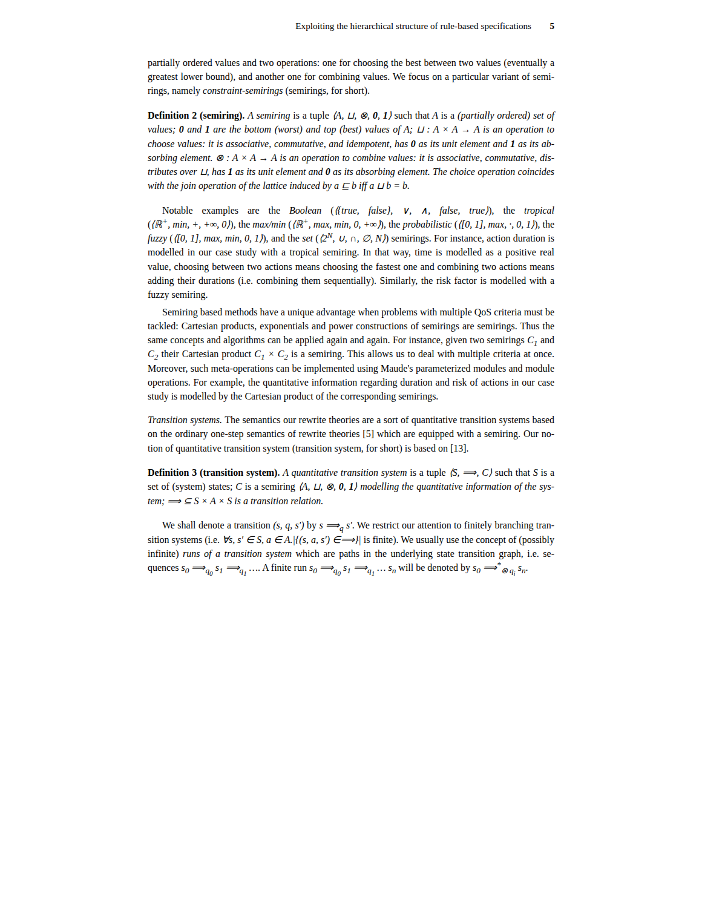Exploiting the hierarchical structure of rule-based specifications 5
partially ordered values and two operations: one for choosing the best between two values (eventually a greatest lower bound), and another one for combining values. We focus on a particular variant of semirings, namely constraint-semirings (semirings, for short).
Definition 2 (semiring). A semiring is a tuple ⟨A, ⊔, ⊗, 0, 1⟩ such that A is a (partially ordered) set of values; 0 and 1 are the bottom (worst) and top (best) values of A; ⊔ : A × A → A is an operation to choose values: it is associative, commutative, and idempotent, has 0 as its unit element and 1 as its absorbing element. ⊗ : A × A → A is an operation to combine values: it is associative, commutative, distributes over ⊔, has 1 as its unit element and 0 as its absorbing element. The choice operation coincides with the join operation of the lattice induced by a ⊑ b iff a ⊔ b = b.
Notable examples are the Boolean (⟨{true, false}, ∨, ∧, false, true⟩), the tropical (⟨ℝ+, min, +, +∞, 0⟩), the max/min (⟨ℝ+, max, min, 0, +∞⟩), the probabilistic (⟨[0, 1], max, ·, 0, 1⟩), the fuzzy (⟨[0, 1], max, min, 0, 1⟩), and the set (⟨2N, ∪, ∩, ∅, N⟩) semirings. For instance, action duration is modelled in our case study with a tropical semiring. In that way, time is modelled as a positive real value, choosing between two actions means choosing the fastest one and combining two actions means adding their durations (i.e. combining them sequentially). Similarly, the risk factor is modelled with a fuzzy semiring.
Semiring based methods have a unique advantage when problems with multiple QoS criteria must be tackled: Cartesian products, exponentials and power constructions of semirings are semirings. Thus the same concepts and algorithms can be applied again and again. For instance, given two semirings C1 and C2 their Cartesian product C1 × C2 is a semiring. This allows us to deal with multiple criteria at once. Moreover, such meta-operations can be implemented using Maude's parameterized modules and module operations. For example, the quantitative information regarding duration and risk of actions in our case study is modelled by the Cartesian product of the corresponding semirings.
Transition systems. The semantics our rewrite theories are a sort of quantitative transition systems based on the ordinary one-step semantics of rewrite theories [5] which are equipped with a semiring. Our notion of quantitative transition system (transition system, for short) is based on [13].
Definition 3 (transition system). A quantitative transition system is a tuple ⟨S, ⟹, C⟩ such that S is a set of (system) states; C is a semiring ⟨A, ⊔, ⊗, 0, 1⟩ modelling the quantitative information of the system; ⟹ ⊆ S × A × S is a transition relation.
We shall denote a transition (s, q, s′) by s ⟹q s′. We restrict our attention to finitely branching transition systems (i.e. ∀s, s′ ∈ S, a ∈ A.|{(s, a, s′) ∈⟹}| is finite). We usually use the concept of (possibly infinite) runs of a transition system which are paths in the underlying state transition graph, i.e. sequences s0 ⟹q0 s1 ⟹q1 …. A finite run s0 ⟹q0 s1 ⟹q1 … sn will be denoted by s0 ⟹*⊗ qi sn.